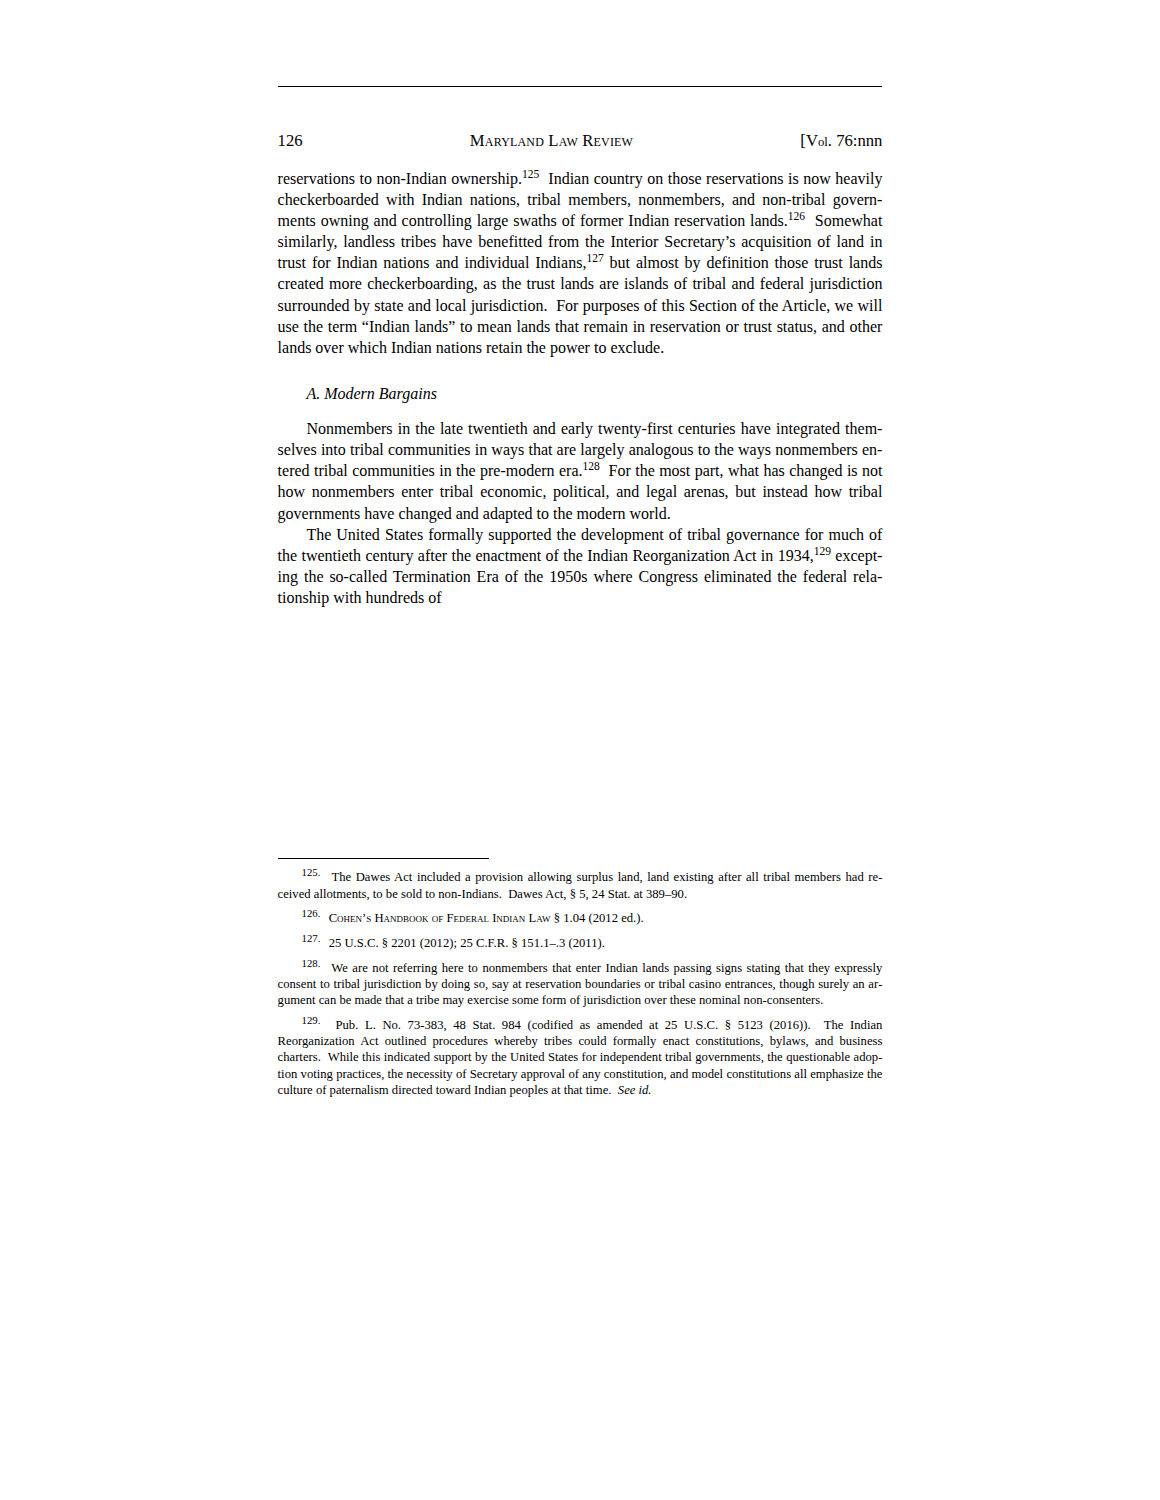126 Maryland Law Review [Vol. 76:nnn
reservations to non-Indian ownership.125 Indian country on those reservations is now heavily checkerboarded with Indian nations, tribal members, nonmembers, and non-tribal governments owning and controlling large swaths of former Indian reservation lands.126 Somewhat similarly, landless tribes have benefitted from the Interior Secretary’s acquisition of land in trust for Indian nations and individual Indians,127 but almost by definition those trust lands created more checkerboarding, as the trust lands are islands of tribal and federal jurisdiction surrounded by state and local jurisdiction. For purposes of this Section of the Article, we will use the term “Indian lands” to mean lands that remain in reservation or trust status, and other lands over which Indian nations retain the power to exclude.
A. Modern Bargains
Nonmembers in the late twentieth and early twenty-first centuries have integrated themselves into tribal communities in ways that are largely analogous to the ways nonmembers entered tribal communities in the pre-modern era.128 For the most part, what has changed is not how nonmembers enter tribal economic, political, and legal arenas, but instead how tribal governments have changed and adapted to the modern world.
The United States formally supported the development of tribal governance for much of the twentieth century after the enactment of the Indian Reorganization Act in 1934,129 excepting the so-called Termination Era of the 1950s where Congress eliminated the federal relationship with hundreds of
125. The Dawes Act included a provision allowing surplus land, land existing after all tribal members had received allotments, to be sold to non-Indians. Dawes Act, § 5, 24 Stat. at 389–90.
126. Cohen’s Handbook of Federal Indian Law § 1.04 (2012 ed.).
127. 25 U.S.C. § 2201 (2012); 25 C.F.R. § 151.1–.3 (2011).
128. We are not referring here to nonmembers that enter Indian lands passing signs stating that they expressly consent to tribal jurisdiction by doing so, say at reservation boundaries or tribal casino entrances, though surely an argument can be made that a tribe may exercise some form of jurisdiction over these nominal non-consenters.
129. Pub. L. No. 73-383, 48 Stat. 984 (codified as amended at 25 U.S.C. § 5123 (2016)). The Indian Reorganization Act outlined procedures whereby tribes could formally enact constitutions, bylaws, and business charters. While this indicated support by the United States for independent tribal governments, the questionable adoption voting practices, the necessity of Secretary approval of any constitution, and model constitutions all emphasize the culture of paternalism directed toward Indian peoples at that time. See id.